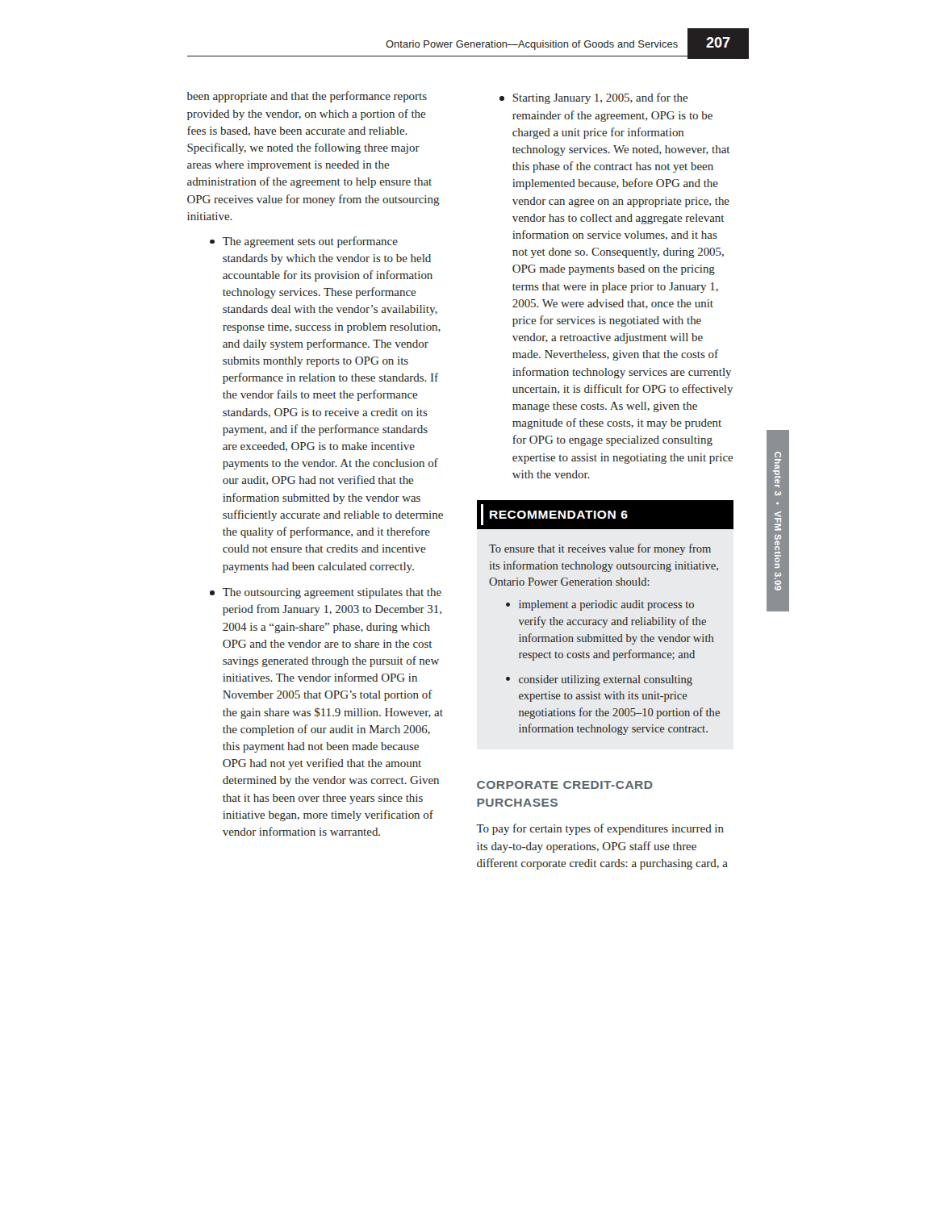Ontario Power Generation—Acquisition of Goods and Services
207
Chapter 3 • VFM Section 3.09
been appropriate and that the performance reports provided by the vendor, on which a portion of the fees is based, have been accurate and reliable. Specifically, we noted the following three major areas where improvement is needed in the administration of the agreement to help ensure that OPG receives value for money from the outsourcing initiative.
The agreement sets out performance standards by which the vendor is to be held accountable for its provision of information technology services. These performance standards deal with the vendor’s availability, response time, success in problem resolution, and daily system performance. The vendor submits monthly reports to OPG on its performance in relation to these standards. If the vendor fails to meet the performance standards, OPG is to receive a credit on its payment, and if the performance standards are exceeded, OPG is to make incentive payments to the vendor. At the conclusion of our audit, OPG had not verified that the information submitted by the vendor was sufficiently accurate and reliable to determine the quality of performance, and it therefore could not ensure that credits and incentive payments had been calculated correctly.
The outsourcing agreement stipulates that the period from January 1, 2003 to December 31, 2004 is a “gain-share” phase, during which OPG and the vendor are to share in the cost savings generated through the pursuit of new initiatives. The vendor informed OPG in November 2005 that OPG’s total portion of the gain share was $11.9 million. However, at the completion of our audit in March 2006, this payment had not been made because OPG had not yet verified that the amount determined by the vendor was correct. Given that it has been over three years since this initiative began, more timely verification of vendor information is warranted.
Starting January 1, 2005, and for the remainder of the agreement, OPG is to be charged a unit price for information technology services. We noted, however, that this phase of the contract has not yet been implemented because, before OPG and the vendor can agree on an appropriate price, the vendor has to collect and aggregate relevant information on service volumes, and it has not yet done so. Consequently, during 2005, OPG made payments based on the pricing terms that were in place prior to January 1, 2005. We were advised that, once the unit price for services is negotiated with the vendor, a retroactive adjustment will be made. Nevertheless, given that the costs of information technology services are currently uncertain, it is difficult for OPG to effectively manage these costs. As well, given the magnitude of these costs, it may be prudent for OPG to engage specialized consulting expertise to assist in negotiating the unit price with the vendor.
RECOMMENDATION 6
To ensure that it receives value for money from its information technology outsourcing initiative, Ontario Power Generation should:
implement a periodic audit process to verify the accuracy and reliability of the information submitted by the vendor with respect to costs and performance; and
consider utilizing external consulting expertise to assist with its unit-price negotiations for the 2005–10 portion of the information technology service contract.
CORPORATE CREDIT-CARD PURCHASES
To pay for certain types of expenditures incurred in its day-to-day operations, OPG staff use three different corporate credit cards: a purchasing card, a